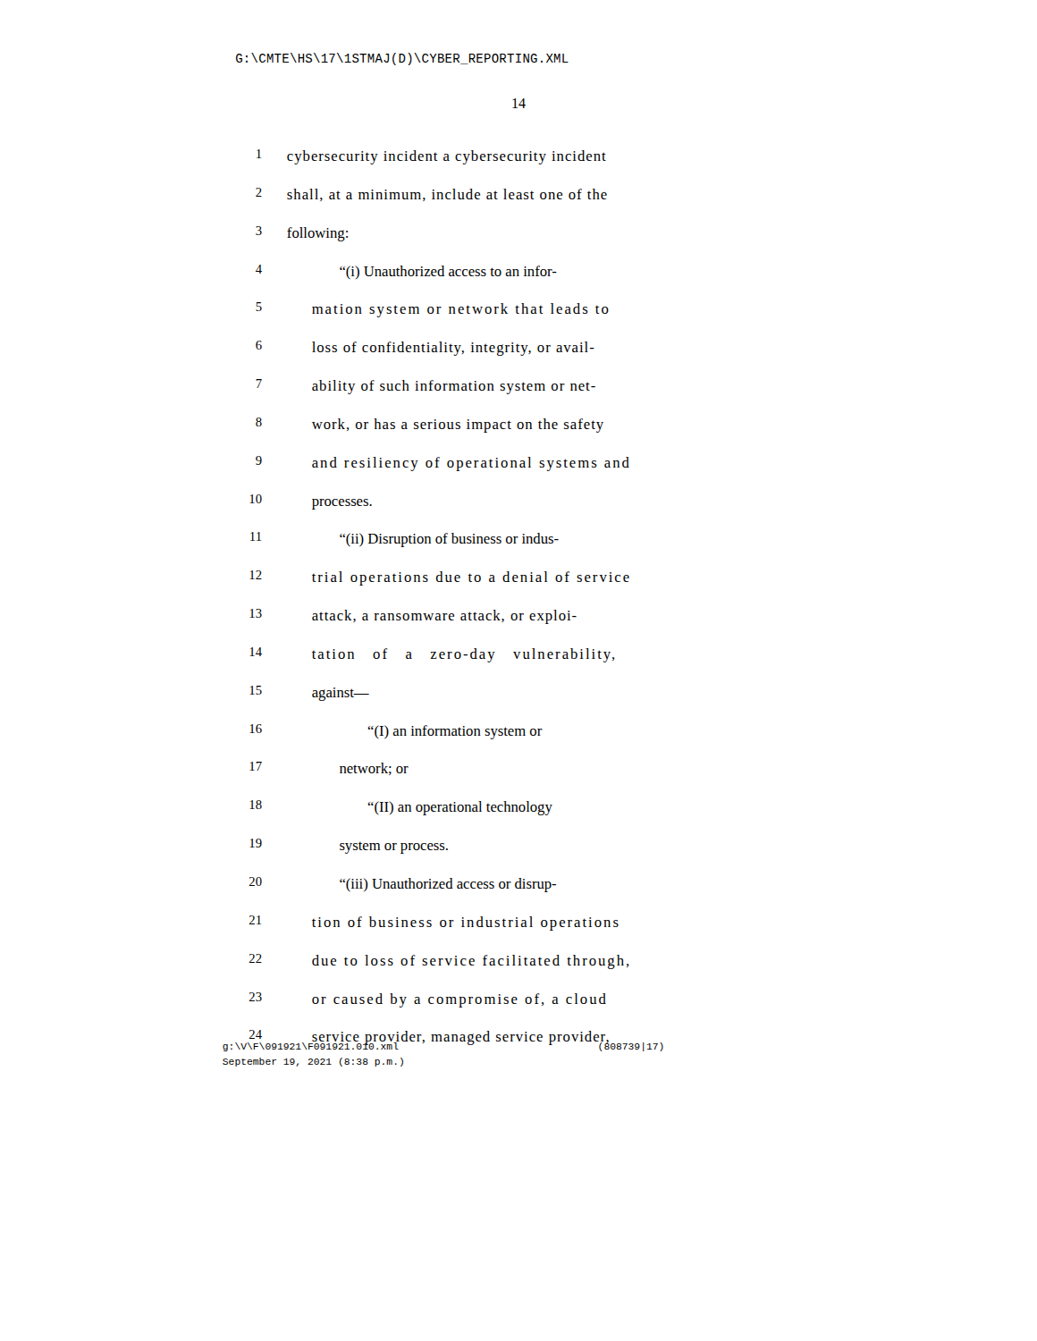G:\CMTE\HS\17\1STMAJ(D)\CYBER_REPORTING.XML
14
| 1 | cybersecurity incident a cybersecurity incident |
| 2 | shall, at a minimum, include at least one of the |
| 3 | following: |
| 4 | “(i) Unauthorized access to an infor- |
| 5 | mation system or network that leads to |
| 6 | loss of confidentiality, integrity, or avail- |
| 7 | ability of such information system or net- |
| 8 | work, or has a serious impact on the safety |
| 9 | and resiliency of operational systems and |
| 10 | processes. |
| 11 | “(ii) Disruption of business or indus- |
| 12 | trial operations due to a denial of service |
| 13 | attack, a ransomware attack, or exploi- |
| 14 | tation of a zero-day vulnerability, |
| 15 | against— |
| 16 | “(I) an information system or |
| 17 | network; or |
| 18 | “(II) an operational technology |
| 19 | system or process. |
| 20 | “(iii) Unauthorized access or disrup- |
| 21 | tion of business or industrial operations |
| 22 | due to loss of service facilitated through, |
| 23 | or caused by a compromise of, a cloud |
| 24 | service provider, managed service provider, |
g:\V\F\091921\F091921.010.xml
September 19, 2021 (8:38 p.m.)
(808739|17)